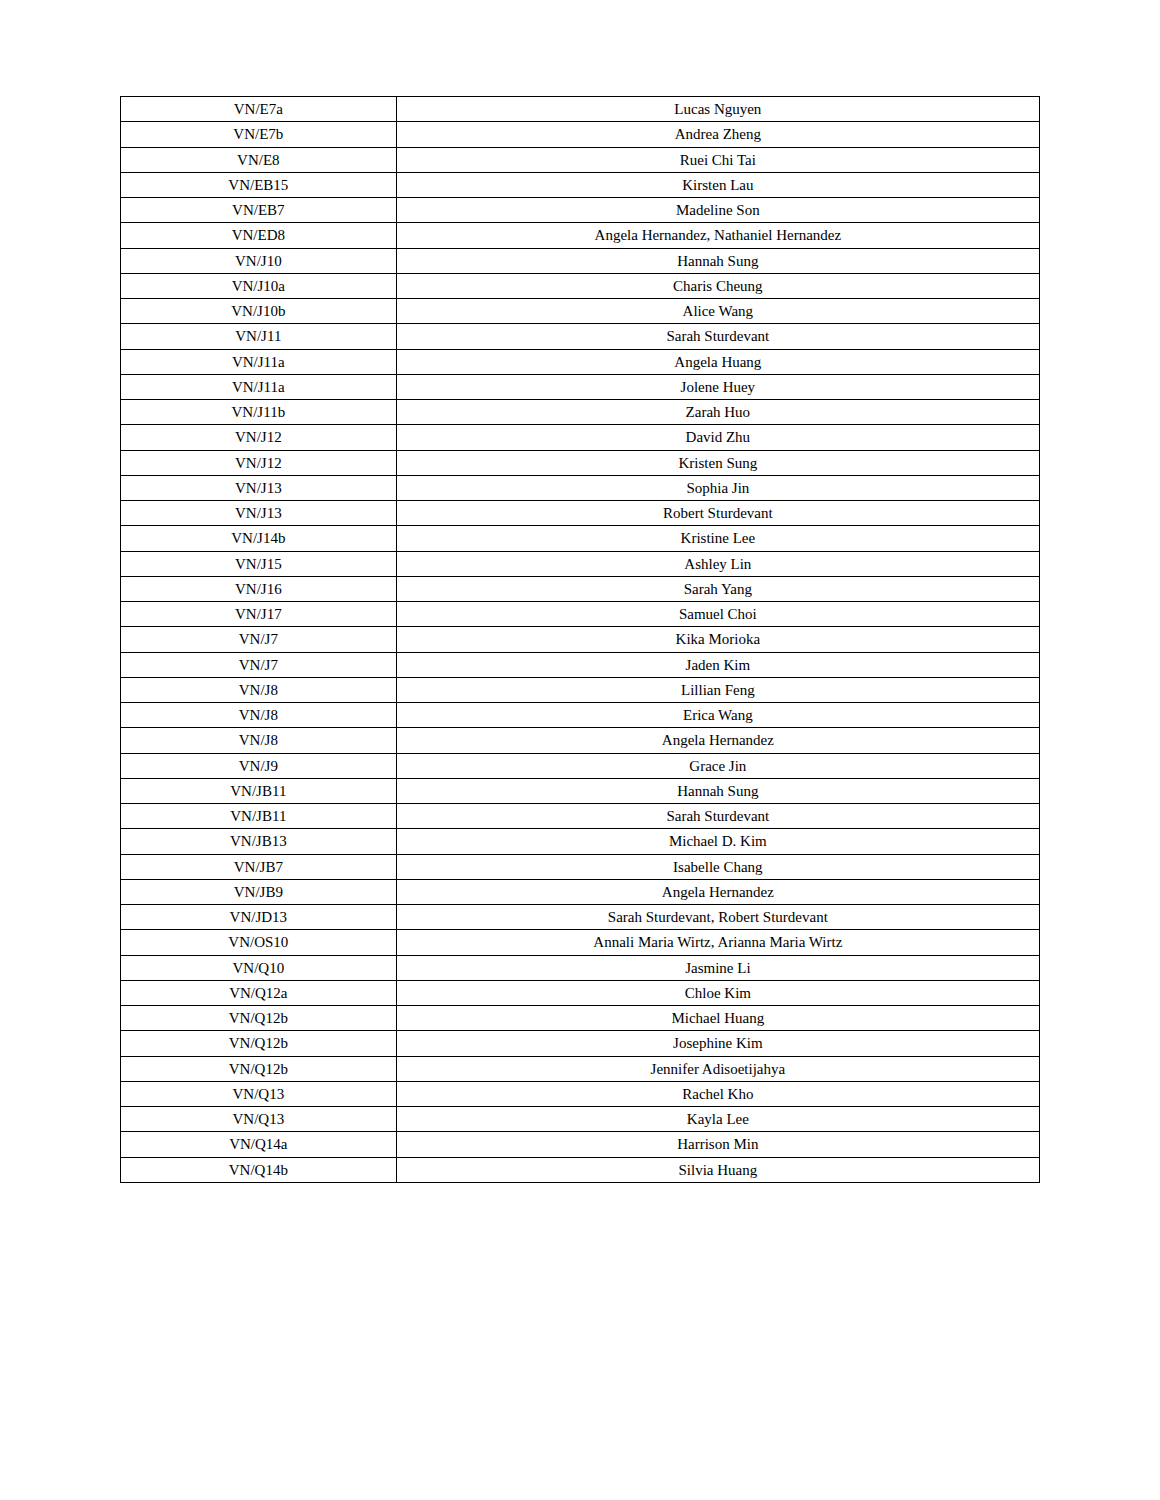| VN/E7a | Lucas Nguyen |
| VN/E7b | Andrea Zheng |
| VN/E8 | Ruei Chi Tai |
| VN/EB15 | Kirsten Lau |
| VN/EB7 | Madeline Son |
| VN/ED8 | Angela Hernandez, Nathaniel Hernandez |
| VN/J10 | Hannah Sung |
| VN/J10a | Charis Cheung |
| VN/J10b | Alice Wang |
| VN/J11 | Sarah Sturdevant |
| VN/J11a | Angela Huang |
| VN/J11a | Jolene Huey |
| VN/J11b | Zarah Huo |
| VN/J12 | David Zhu |
| VN/J12 | Kristen Sung |
| VN/J13 | Sophia Jin |
| VN/J13 | Robert Sturdevant |
| VN/J14b | Kristine Lee |
| VN/J15 | Ashley Lin |
| VN/J16 | Sarah Yang |
| VN/J17 | Samuel Choi |
| VN/J7 | Kika Morioka |
| VN/J7 | Jaden Kim |
| VN/J8 | Lillian Feng |
| VN/J8 | Erica Wang |
| VN/J8 | Angela Hernandez |
| VN/J9 | Grace Jin |
| VN/JB11 | Hannah Sung |
| VN/JB11 | Sarah Sturdevant |
| VN/JB13 | Michael D. Kim |
| VN/JB7 | Isabelle Chang |
| VN/JB9 | Angela Hernandez |
| VN/JD13 | Sarah Sturdevant, Robert Sturdevant |
| VN/OS10 | Annali Maria Wirtz, Arianna Maria Wirtz |
| VN/Q10 | Jasmine Li |
| VN/Q12a | Chloe Kim |
| VN/Q12b | Michael Huang |
| VN/Q12b | Josephine Kim |
| VN/Q12b | Jennifer Adisoetijahya |
| VN/Q13 | Rachel Kho |
| VN/Q13 | Kayla Lee |
| VN/Q14a | Harrison Min |
| VN/Q14b | Silvia Huang |